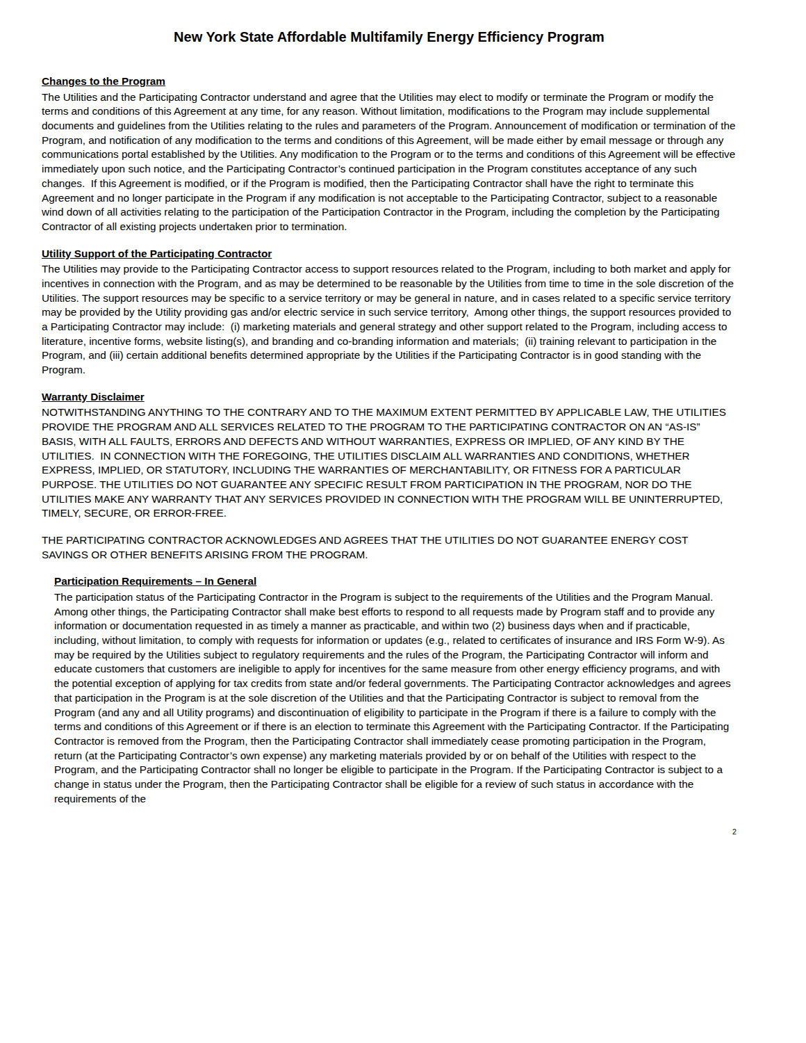New York State Affordable Multifamily Energy Efficiency Program
Changes to the Program
The Utilities and the Participating Contractor understand and agree that the Utilities may elect to modify or terminate the Program or modify the terms and conditions of this Agreement at any time, for any reason. Without limitation, modifications to the Program may include supplemental documents and guidelines from the Utilities relating to the rules and parameters of the Program. Announcement of modification or termination of the Program, and notification of any modification to the terms and conditions of this Agreement, will be made either by email message or through any communications portal established by the Utilities. Any modification to the Program or to the terms and conditions of this Agreement will be effective immediately upon such notice, and the Participating Contractor’s continued participation in the Program constitutes acceptance of any such changes. If this Agreement is modified, or if the Program is modified, then the Participating Contractor shall have the right to terminate this Agreement and no longer participate in the Program if any modification is not acceptable to the Participating Contractor, subject to a reasonable wind down of all activities relating to the participation of the Participation Contractor in the Program, including the completion by the Participating Contractor of all existing projects undertaken prior to termination.
Utility Support of the Participating Contractor
The Utilities may provide to the Participating Contractor access to support resources related to the Program, including to both market and apply for incentives in connection with the Program, and as may be determined to be reasonable by the Utilities from time to time in the sole discretion of the Utilities. The support resources may be specific to a service territory or may be general in nature, and in cases related to a specific service territory may be provided by the Utility providing gas and/or electric service in such service territory, Among other things, the support resources provided to a Participating Contractor may include: (i) marketing materials and general strategy and other support related to the Program, including access to literature, incentive forms, website listing(s), and branding and co-branding information and materials; (ii) training relevant to participation in the Program, and (iii) certain additional benefits determined appropriate by the Utilities if the Participating Contractor is in good standing with the Program.
Warranty Disclaimer
NOTWITHSTANDING ANYTHING TO THE CONTRARY AND TO THE MAXIMUM EXTENT PERMITTED BY APPLICABLE LAW, THE UTILITIES PROVIDE THE PROGRAM AND ALL SERVICES RELATED TO THE PROGRAM TO THE PARTICIPATING CONTRACTOR ON AN “AS-IS” BASIS, WITH ALL FAULTS, ERRORS AND DEFECTS AND WITHOUT WARRANTIES, EXPRESS OR IMPLIED, OF ANY KIND BY THE UTILITIES. IN CONNECTION WITH THE FOREGOING, THE UTILITIES DISCLAIM ALL WARRANTIES AND CONDITIONS, WHETHER EXPRESS, IMPLIED, OR STATUTORY, INCLUDING THE WARRANTIES OF MERCHANTABILITY, OR FITNESS FOR A PARTICULAR PURPOSE. THE UTILITIES DO NOT GUARANTEE ANY SPECIFIC RESULT FROM PARTICIPATION IN THE PROGRAM, NOR DO THE UTILITIES MAKE ANY WARRANTY THAT ANY SERVICES PROVIDED IN CONNECTION WITH THE PROGRAM WILL BE UNINTERRUPTED, TIMELY, SECURE, OR ERROR-FREE.
THE PARTICIPATING CONTRACTOR ACKNOWLEDGES AND AGREES THAT THE UTILITIES DO NOT GUARANTEE ENERGY COST SAVINGS OR OTHER BENEFITS ARISING FROM THE PROGRAM.
Participation Requirements – In General
The participation status of the Participating Contractor in the Program is subject to the requirements of the Utilities and the Program Manual. Among other things, the Participating Contractor shall make best efforts to respond to all requests made by Program staff and to provide any information or documentation requested in as timely a manner as practicable, and within two (2) business days when and if practicable, including, without limitation, to comply with requests for information or updates (e.g., related to certificates of insurance and IRS Form W-9). As may be required by the Utilities subject to regulatory requirements and the rules of the Program, the Participating Contractor will inform and educate customers that customers are ineligible to apply for incentives for the same measure from other energy efficiency programs, and with the potential exception of applying for tax credits from state and/or federal governments. The Participating Contractor acknowledges and agrees that participation in the Program is at the sole discretion of the Utilities and that the Participating Contractor is subject to removal from the Program (and any and all Utility programs) and discontinuation of eligibility to participate in the Program if there is a failure to comply with the terms and conditions of this Agreement or if there is an election to terminate this Agreement with the Participating Contractor. If the Participating Contractor is removed from the Program, then the Participating Contractor shall immediately cease promoting participation in the Program, return (at the Participating Contractor’s own expense) any marketing materials provided by or on behalf of the Utilities with respect to the Program, and the Participating Contractor shall no longer be eligible to participate in the Program. If the Participating Contractor is subject to a change in status under the Program, then the Participating Contractor shall be eligible for a review of such status in accordance with the requirements of the
2